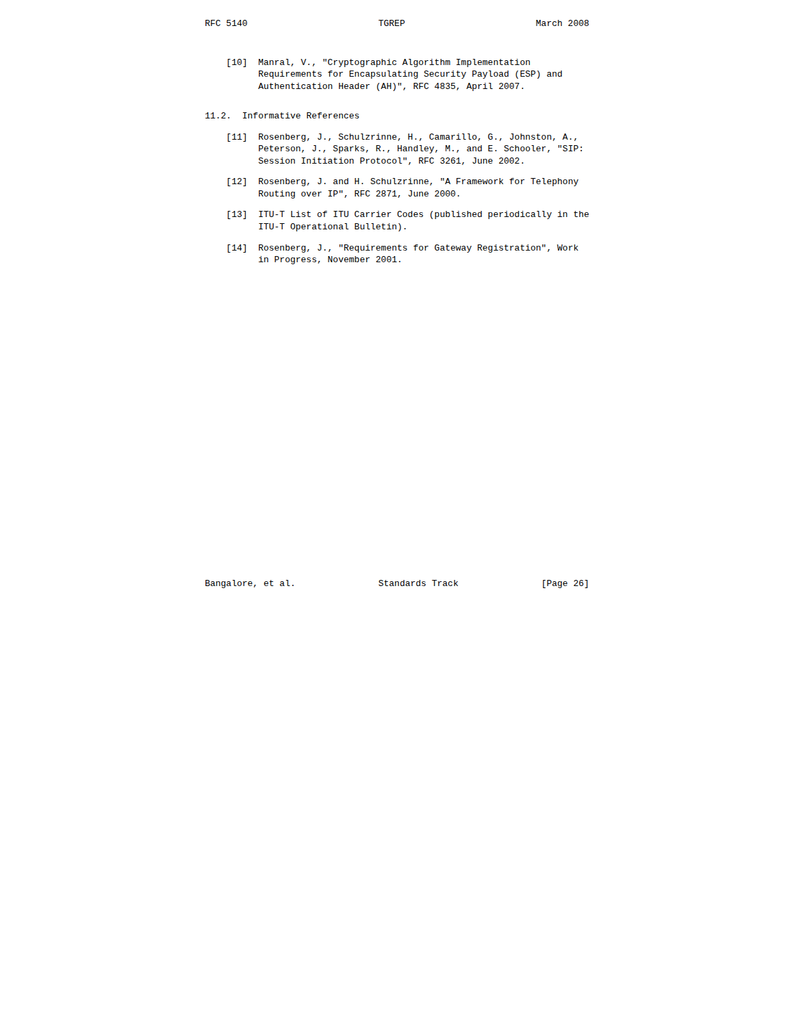RFC 5140 TGREP March 2008
[10] Manral, V., "Cryptographic Algorithm Implementation Requirements for Encapsulating Security Payload (ESP) and Authentication Header (AH)", RFC 4835, April 2007.
11.2. Informative References
[11] Rosenberg, J., Schulzrinne, H., Camarillo, G., Johnston, A., Peterson, J., Sparks, R., Handley, M., and E. Schooler, "SIP: Session Initiation Protocol", RFC 3261, June 2002.
[12] Rosenberg, J. and H. Schulzrinne, "A Framework for Telephony Routing over IP", RFC 2871, June 2000.
[13] ITU-T List of ITU Carrier Codes (published periodically in the ITU-T Operational Bulletin).
[14] Rosenberg, J., "Requirements for Gateway Registration", Work in Progress, November 2001.
Bangalore, et al. Standards Track [Page 26]